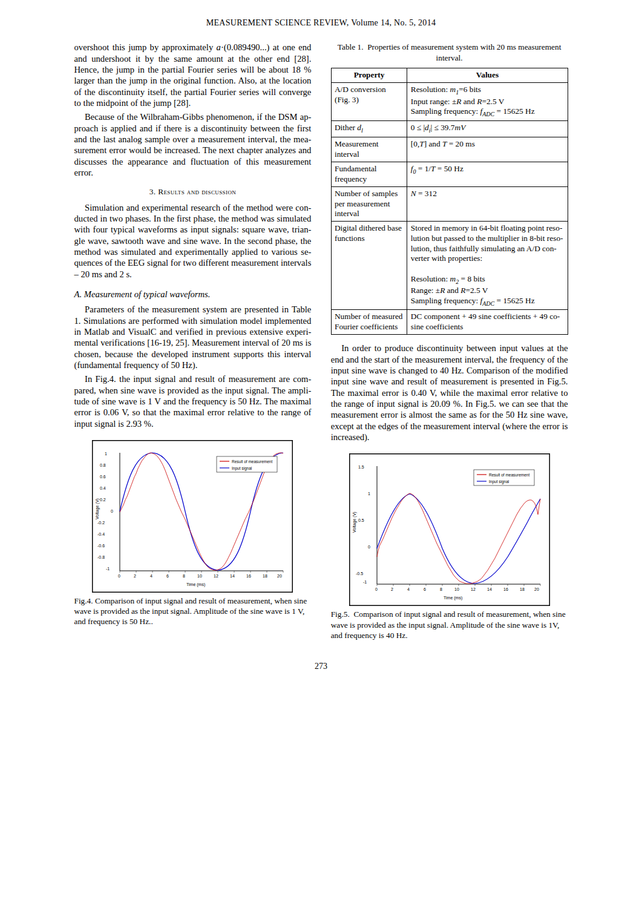MEASUREMENT SCIENCE REVIEW, Volume 14, No. 5, 2014
overshoot this jump by approximately a·(0.089490...) at one end and undershoot it by the same amount at the other end [28]. Hence, the jump in the partial Fourier series will be about 18 % larger than the jump in the original function. Also, at the location of the discontinuity itself, the partial Fourier series will converge to the midpoint of the jump [28].
Because of the Wilbraham-Gibbs phenomenon, if the DSM approach is applied and if there is a discontinuity between the first and the last analog sample over a measurement interval, the measurement error would be increased. The next chapter analyzes and discusses the appearance and fluctuation of this measurement error.
3. Results and discussion
Simulation and experimental research of the method were conducted in two phases. In the first phase, the method was simulated with four typical waveforms as input signals: square wave, triangle wave, sawtooth wave and sine wave. In the second phase, the method was simulated and experimentally applied to various sequences of the EEG signal for two different measurement intervals – 20 ms and 2 s.
A. Measurement of typical waveforms.
Parameters of the measurement system are presented in Table 1. Simulations are performed with simulation model implemented in Matlab and VisualC and verified in previous extensive experimental verifications [16-19, 25]. Measurement interval of 20 ms is chosen, because the developed instrument supports this interval (fundamental frequency of 50 Hz).
In Fig.4. the input signal and result of measurement are compared, when sine wave is provided as the input signal. The amplitude of sine wave is 1 V and the frequency is 50 Hz. The maximal error is 0.06 V, so that the maximal error relative to the range of input signal is 2.93 %.
1 0.8 0.6 0.4 0.2 0 -0.2 -0.4 -0.6 -0.8 -1 Voltage (V) 0 2 4 6 8 10 12 14 16 18 20 Time (ms) Result of measurement Input signal
Fig.4. Comparison of input signal and result of measurement, when sine wave is provided as the input signal. Amplitude of the sine wave is 1 V, and frequency is 50 Hz..
Table 1. Properties of measurement system with 20 ms measurement interval.
| Property | Values |
| --- | --- |
| A/D conversion (Fig. 3) | Resolution: m 1 =6 bits Input range: ± R and R =2.5 V Sampling frequency: f ADC = 15625 Hz |
| Dither d l | 0 ≤ / d i / ≤ 39.7 mV |
| Measurement interval | [0, T ] and T = 20 ms |
| Fundamental frequency | f 0 = 1/ T = 50 Hz |
| Number of samples per measurement interval | N = 312 |
| Digital dithered base functions | Stored in memory in 64-bit floating point resolution but passed to the multiplier in 8-bit resolution, thus faithfully simulating an A/D converter with properties: Resolution: m 2 = 8 bits Range: ± R and R =2.5 V Sampling frequency: f ADC = 15625 Hz |
| Number of measured Fourier coefficients | DC component + 49 sine coefficients + 49 cosine coefficients |
In order to produce discontinuity between input values at the end and the start of the measurement interval, the frequency of the input sine wave is changed to 40 Hz. Comparison of the modified input sine wave and result of measurement is presented in Fig.5. The maximal error is 0.40 V, while the maximal error relative to the range of input signal is 20.09 %. In Fig.5. we can see that the measurement error is almost the same as for the 50 Hz sine wave, except at the edges of the measurement interval (where the error is increased).
1.5 1 0.5 0 -0.5 -1 Voltage (V) 0 2 4 6 8 10 12 14 16 18 20 Time (ms) Result of measurement Input signal
Fig.5. Comparison of input signal and result of measurement, when sine wave is provided as the input signal. Amplitude of the sine wave is 1V, and frequency is 40 Hz.
273